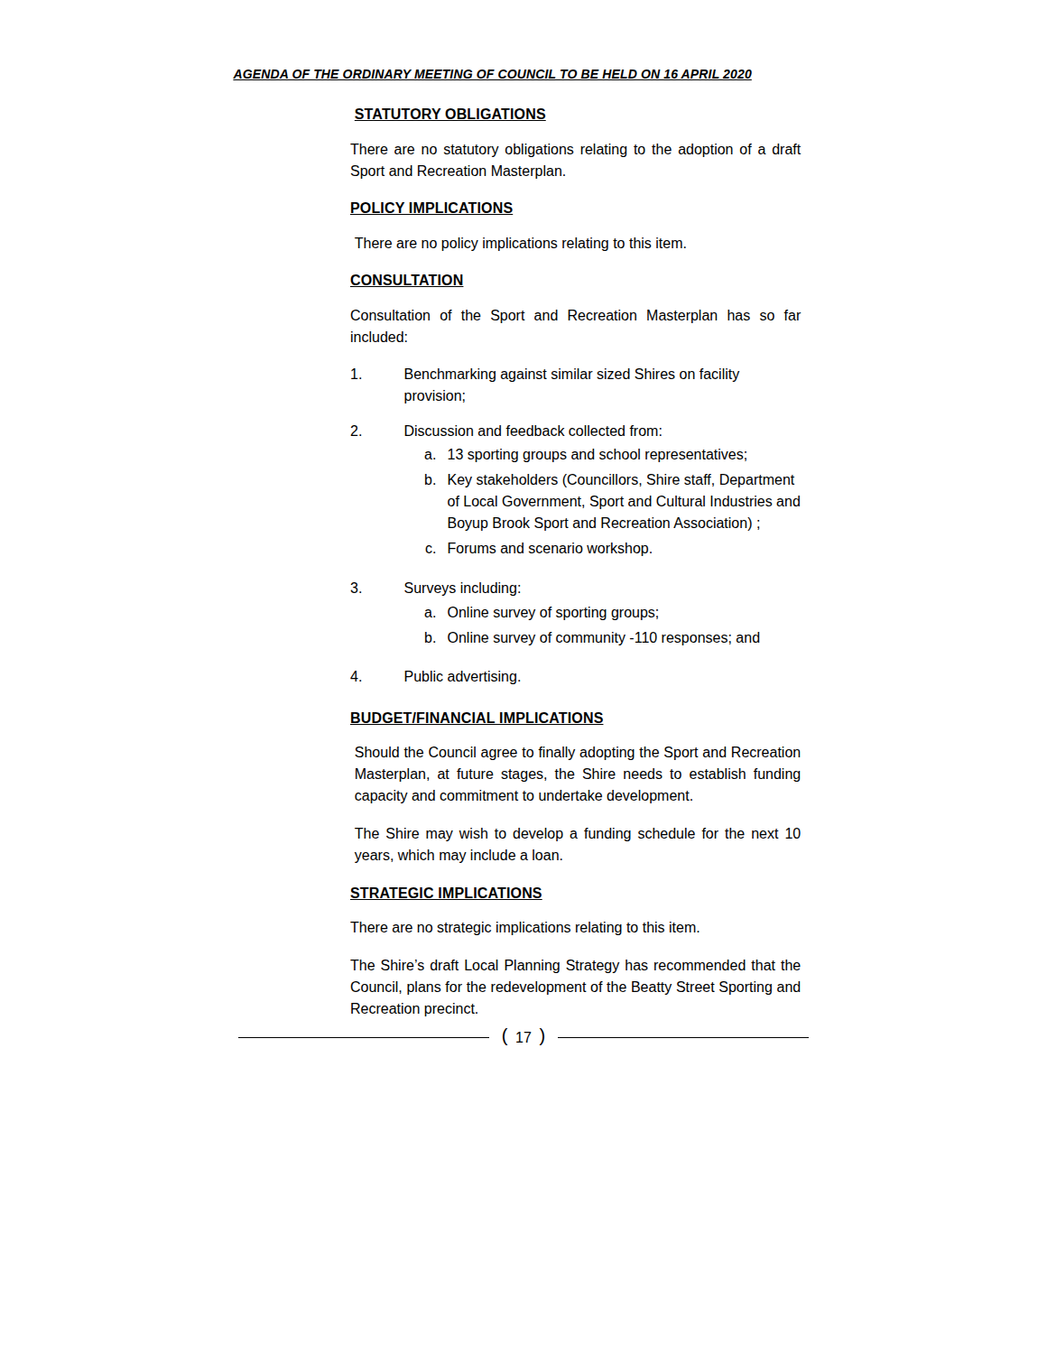AGENDA OF THE ORDINARY MEETING OF COUNCIL TO BE HELD ON 16 APRIL 2020
STATUTORY OBLIGATIONS
There are no statutory obligations relating to the adoption of a draft Sport and Recreation Masterplan.
POLICY IMPLICATIONS
There are no policy implications relating to this item.
CONSULTATION
Consultation of the Sport and Recreation Masterplan has so far included:
1.
Benchmarking against similar sized Shires on facility provision;
2.
Discussion and feedback collected from:
13 sporting groups and school representatives;
Key stakeholders (Councillors, Shire staff, Department of Local Government, Sport and Cultural Industries and Boyup Brook Sport and Recreation Association) ;
Forums and scenario workshop.
3.
Surveys including:
Online survey of sporting groups;
Online survey of community -110 responses; and
4.
Public advertising.
BUDGET/FINANCIAL IMPLICATIONS
Should the Council agree to finally adopting the Sport and Recreation Masterplan, at future stages, the Shire needs to establish funding capacity and commitment to undertake development.
The Shire may wish to develop a funding schedule for the next 10 years, which may include a loan.
STRATEGIC IMPLICATIONS
There are no strategic implications relating to this item.
The Shire’s draft Local Planning Strategy has recommended that the Council, plans for the redevelopment of the Beatty Street Sporting and Recreation precinct.
17